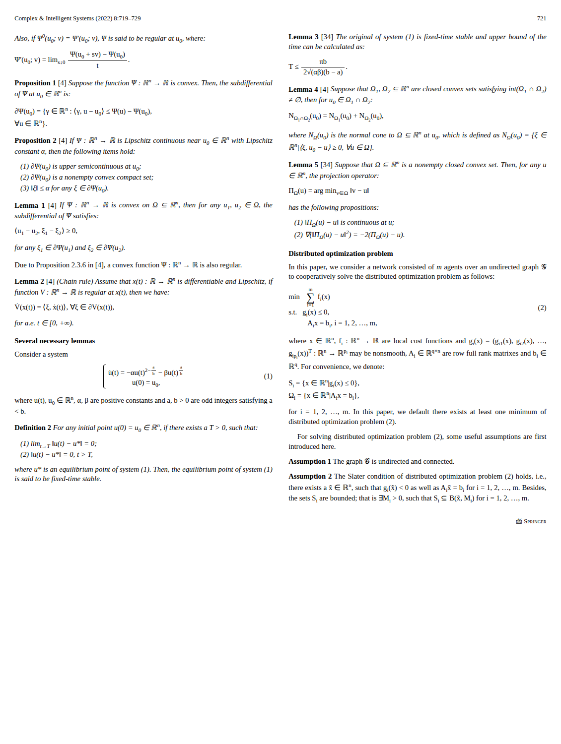Complex & Intelligent Systems (2022) 8:719–729 721
Also, if Ψ0(u0; v) = Ψ′(u0; v), Ψ is said to be regular at u0, where:
Ψ′(u0; v) = lims↓0 Ψ(u0 + sv) − Ψ(u0) t.
Proposition 1 [4] Suppose the function Ψ : ℝn → ℝ is convex. Then, the subdifferential of Ψ at u0 ∈ ℝn is:
∂Ψ(u0) = {γ ∈ ℝn : ⟨γ, u − u0⟩ ≤ Ψ(u) − Ψ(u0),
∀u ∈ ℝn}.
Proposition 2 [4] If Ψ : ℝn → ℝ is Lipschitz continuous near u0 ∈ ℝn with Lipschitz constant α, then the following items hold:
(1) ∂Ψ(u0) is upper semicontinuous at u0;
(2) ∂Ψ(u0) is a nonempty convex compact set;
(3) ‖ξ‖ ≤ α for any ξ ∈ ∂Ψ(u0).
Lemma 1 [4] If Ψ : ℝn → ℝ is convex on Ω ⊆ ℝn, then for any u1, u2 ∈ Ω, the subdifferential of Ψ satisfies:
⟨u1 − u2, ξ1 − ξ2⟩ ≥ 0,
for any ξ1 ∈ ∂Ψ(u1) and ξ2 ∈ ∂Ψ(u2).
Due to Proposition 2.3.6 in [4], a convex function Ψ : ℝn → ℝ is also regular.
Lemma 2 [4] (Chain rule) Assume that x(t) : ℝ → ℝn is differentiable and Lipschitz, if function V : ℝn → ℝ is regular at x(t), then we have:
V̇(x(t)) = ⟨ξ, ẋ(t)⟩, ∀ξ ∈ ∂V(x(t)),
for a.e. t ∈ [0, +∞).
Several necessary lemmas
Consider a system
u̇(t) = −αu(t)2−ab − βu(t)ab u(0) = u0, (1)
where u(t), u0 ∈ ℝn, α, β are positive constants and a, b > 0 are odd integers satisfying a < b.
Definition 2 For any initial point u(0) = u0 ∈ ℝn, if there exists a T > 0, such that:
(1) limt→T ‖u(t) − u*‖ = 0;
(2) ‖u(t) − u*‖ = 0, t > T,
where u* is an equilibrium point of system (1). Then, the equilibrium point of system (1) is said to be fixed-time stable.
Lemma 3 [34] The original of system (1) is fixed-time stable and upper bound of the time can be calculated as:
T ≤ πb 2√(αβ)(b − a).
Lemma 4 [4] Suppose that Ω1, Ω2 ⊆ ℝn are closed convex sets satisfying int(Ω1 ∩ Ω2) ≠ ∅, then for u0 ∈ Ω1 ∩ Ω2:
NΩ1∩Ω2(u0) = NΩ1(u0) + NΩ2(u0),
where NΩ(u0) is the normal cone to Ω ⊆ ℝn at u0, which is defined as NΩ(u0) = {ξ ∈ ℝn|⟨ξ, u0 − u⟩ ≥ 0, ∀u ∈ Ω}.
Lemma 5 [34] Suppose that Ω ⊆ ℝn is a nonempty closed convex set. Then, for any u ∈ ℝn, the projection operator:
ΠΩ(u) = arg minv∈Ω ‖v − u‖
has the following propositions:
(1) ‖ΠΩ(u) − u‖ is continuous at u;
(2) ∇(‖ΠΩ(u) − u‖2) = −2(ΠΩ(u) − u).
Distributed optimization problem
In this paper, we consider a network consisted of m agents over an undirected graph 𝒢 to cooperatively solve the distributed optimization problem as follows:
min m∑i=1 fi(x) s.t. gi(x) ≤ 0, Aix = bi, i = 1, 2, …, m, (2)
where x ∈ ℝn, fi : ℝn → ℝ are local cost functions and gi(x) = (gi1(x), gi2(x), …, gipi(x))T : ℝn → ℝpi may be nonsmooth, Ai ∈ ℝq×n are row full rank matrixes and bi ∈ ℝq. For convenience, we denote:
Si = {x ∈ ℝn|gi(x) ≤ 0},
Ωi = {x ∈ ℝn|Aix = bi},
for i = 1, 2, …, m. In this paper, we default there exists at least one minimum of distributed optimization problem (2).
For solving distributed optimization problem (2), some useful assumptions are first introduced here.
Assumption 1 The graph 𝒢 is undirected and connected.
Assumption 2 The Slater condition of distributed optimization problem (2) holds, i.e., there exists a x̃ ∈ ℝn, such that gi(x̃) < 0 as well as Aix̃ = bi for i = 1, 2, …, m. Besides, the sets Si are bounded; that is ∃Mi > 0, such that Si ⊆ B(x̃, Mi) for i = 1, 2, …, m.
🖄 Springer